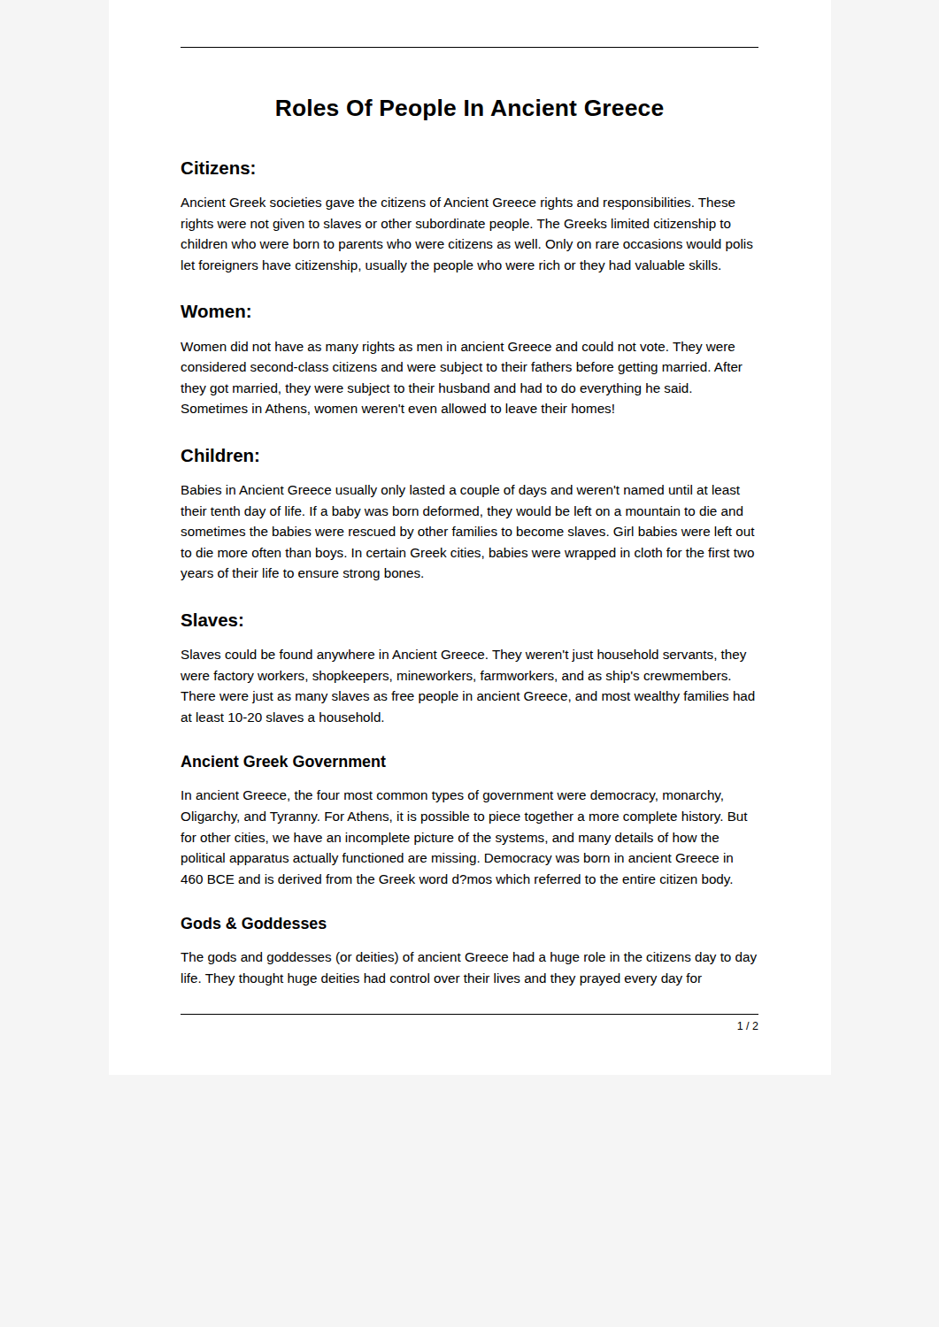Roles Of People In Ancient Greece
Citizens:
Ancient Greek societies gave the citizens of Ancient Greece rights and responsibilities. These rights were not given to slaves or other subordinate people. The Greeks limited citizenship to children who were born to parents who were citizens as well. Only on rare occasions would polis let foreigners have citizenship, usually the people who were rich or they had valuable skills.
Women:
Women did not have as many rights as men in ancient Greece and could not vote. They were considered second-class citizens and were subject to their fathers before getting married. After they got married, they were subject to their husband and had to do everything he said. Sometimes in Athens, women weren't even allowed to leave their homes!
Children:
Babies in Ancient Greece usually only lasted a couple of days and weren't named until at least their tenth day of life. If a baby was born deformed, they would be left on a mountain to die and sometimes the babies were rescued by other families to become slaves. Girl babies were left out to die more often than boys. In certain Greek cities, babies were wrapped in cloth for the first two years of their life to ensure strong bones.
Slaves:
Slaves could be found anywhere in Ancient Greece. They weren't just household servants, they were factory workers, shopkeepers, mineworkers, farmworkers, and as ship's crewmembers. There were just as many slaves as free people in ancient Greece, and most wealthy families had at least 10-20 slaves a household.
Ancient Greek Government
In ancient Greece, the four most common types of government were democracy, monarchy, Oligarchy, and Tyranny. For Athens, it is possible to piece together a more complete history. But for other cities, we have an incomplete picture of the systems, and many details of how the political apparatus actually functioned are missing. Democracy was born in ancient Greece in 460 BCE and is derived from the Greek word d?mos which referred to the entire citizen body.
Gods & Goddesses
The gods and goddesses (or deities) of ancient Greece had a huge role in the citizens day to day life. They thought huge deities had control over their lives and they prayed every day for
1 / 2